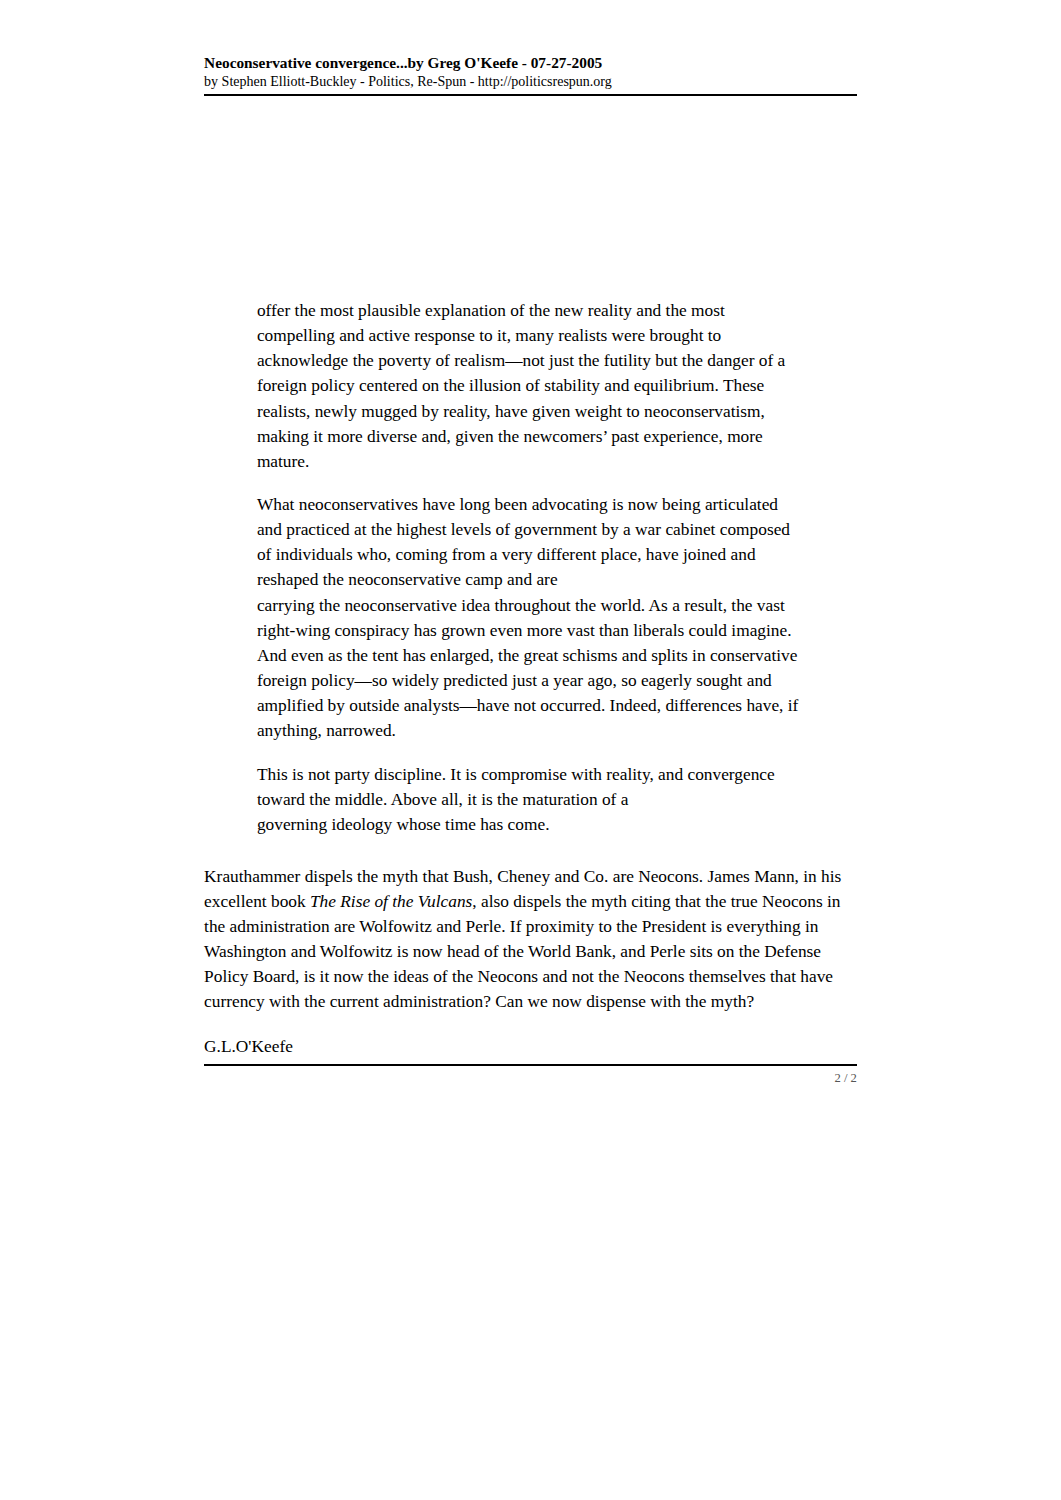Neoconservative convergence...by Greg O'Keefe - 07-27-2005
by Stephen Elliott-Buckley - Politics, Re-Spun - http://politicsrespun.org
offer the most plausible explanation of the new reality and the most compelling and active response to it, many realists were brought to acknowledge the poverty of realism—not just the futility but the danger of a foreign policy centered on the illusion of stability and equilibrium. These realists, newly mugged by reality, have given weight to neoconservatism, making it more diverse and, given the newcomers’ past experience, more mature.
What neoconservatives have long been advocating is now being articulated and practiced at the highest levels of government by a war cabinet composed of individuals who, coming from a very different place, have joined and reshaped the neoconservative camp and are
carrying the neoconservative idea throughout the world. As a result, the vast right-wing conspiracy has grown even more vast than liberals could imagine. And even as the tent has enlarged, the great schisms and splits in conservative foreign policy—so widely predicted just a year ago, so eagerly sought and amplified by outside analysts—have not occurred. Indeed, differences have, if anything, narrowed.
This is not party discipline. It is compromise with reality, and convergence toward the middle. Above all, it is the maturation of a
governing ideology whose time has come.
Krauthammer dispels the myth that Bush, Cheney and Co. are Neocons. James Mann, in his excellent book The Rise of the Vulcans, also dispels the myth citing that the true Neocons in the administration are Wolfowitz and Perle. If proximity to the President is everything in Washington and Wolfowitz is now head of the World Bank, and Perle sits on the Defense Policy Board, is it now the ideas of the Neocons and not the Neocons themselves that have currency with the current administration? Can we now dispense with the myth?
G.L.O'Keefe
2 / 2